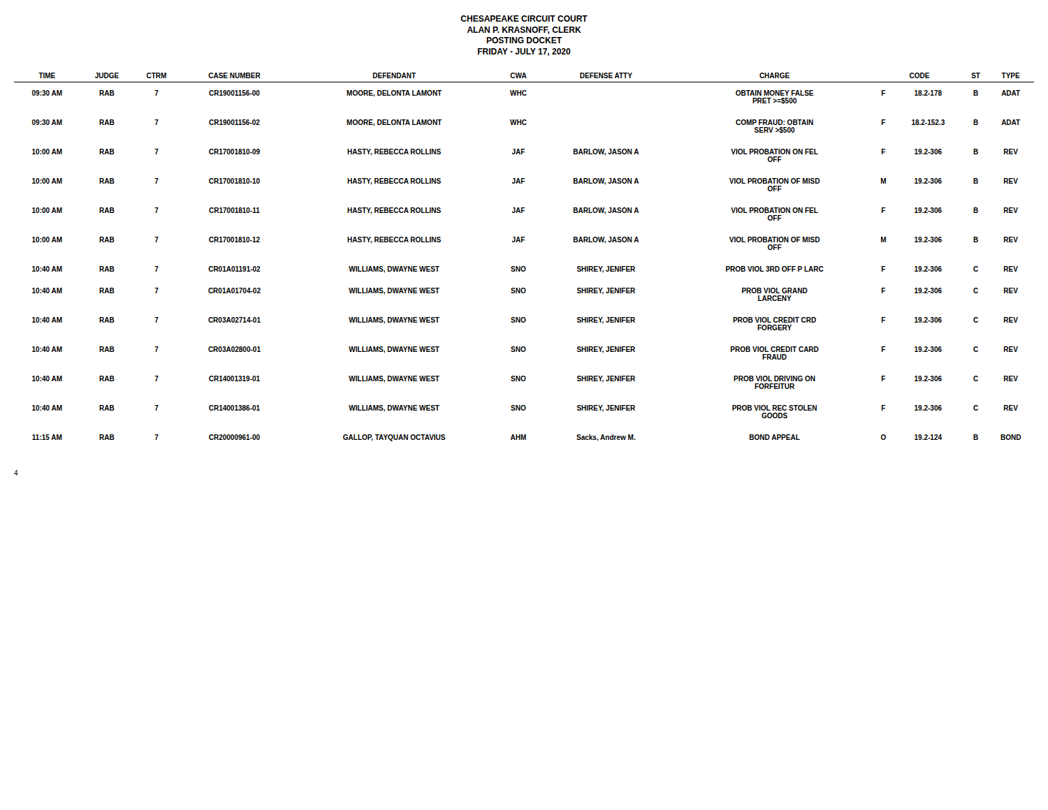CHESAPEAKE CIRCUIT COURT
ALAN P. KRASNOFF, CLERK
POSTING DOCKET
FRIDAY - JULY 17, 2020
| TIME | JUDGE | CTRM | CASE NUMBER | DEFENDANT | CWA | DEFENSE ATTY | CHARGE | CODE | ST | TYPE |
| --- | --- | --- | --- | --- | --- | --- | --- | --- | --- | --- |
| 09:30 AM | RAB | 7 | CR19001156-00 | MOORE, DELONTA LAMONT | WHC | | OBTAIN MONEY FALSE PRET >=$500 | F | 18.2-178 | B | ADAT |
| 09:30 AM | RAB | 7 | CR19001156-02 | MOORE, DELONTA LAMONT | WHC | | COMP FRAUD: OBTAIN SERV >$500 | F | 18.2-152.3 | B | ADAT |
| 10:00 AM | RAB | 7 | CR17001810-09 | HASTY, REBECCA ROLLINS | JAF | BARLOW, JASON A | VIOL PROBATION ON FEL OFF | F | 19.2-306 | B | REV |
| 10:00 AM | RAB | 7 | CR17001810-10 | HASTY, REBECCA ROLLINS | JAF | BARLOW, JASON A | VIOL PROBATION OF MISD OFF | M | 19.2-306 | B | REV |
| 10:00 AM | RAB | 7 | CR17001810-11 | HASTY, REBECCA ROLLINS | JAF | BARLOW, JASON A | VIOL PROBATION ON FEL OFF | F | 19.2-306 | B | REV |
| 10:00 AM | RAB | 7 | CR17001810-12 | HASTY, REBECCA ROLLINS | JAF | BARLOW, JASON A | VIOL PROBATION OF MISD OFF | M | 19.2-306 | B | REV |
| 10:40 AM | RAB | 7 | CR01A01191-02 | WILLIAMS, DWAYNE WEST | SNO | SHIREY, JENIFER | PROB VIOL 3RD OFF P LARC | F | 19.2-306 | C | REV |
| 10:40 AM | RAB | 7 | CR01A01704-02 | WILLIAMS, DWAYNE WEST | SNO | SHIREY, JENIFER | PROB VIOL GRAND LARCENY | F | 19.2-306 | C | REV |
| 10:40 AM | RAB | 7 | CR03A02714-01 | WILLIAMS, DWAYNE WEST | SNO | SHIREY, JENIFER | PROB VIOL CREDIT CRD FORGERY | F | 19.2-306 | C | REV |
| 10:40 AM | RAB | 7 | CR03A02800-01 | WILLIAMS, DWAYNE WEST | SNO | SHIREY, JENIFER | PROB VIOL CREDIT CARD FRAUD | F | 19.2-306 | C | REV |
| 10:40 AM | RAB | 7 | CR14001319-01 | WILLIAMS, DWAYNE WEST | SNO | SHIREY, JENIFER | PROB VIOL DRIVING ON FORFEITUR | F | 19.2-306 | C | REV |
| 10:40 AM | RAB | 7 | CR14001386-01 | WILLIAMS, DWAYNE WEST | SNO | SHIREY, JENIFER | PROB VIOL REC STOLEN GOODS | F | 19.2-306 | C | REV |
| 11:15 AM | RAB | 7 | CR20000961-00 | GALLOP, TAYQUAN OCTAVIUS | AHM | Sacks, Andrew M. | BOND APPEAL | O | 19.2-124 | B | BOND |
4